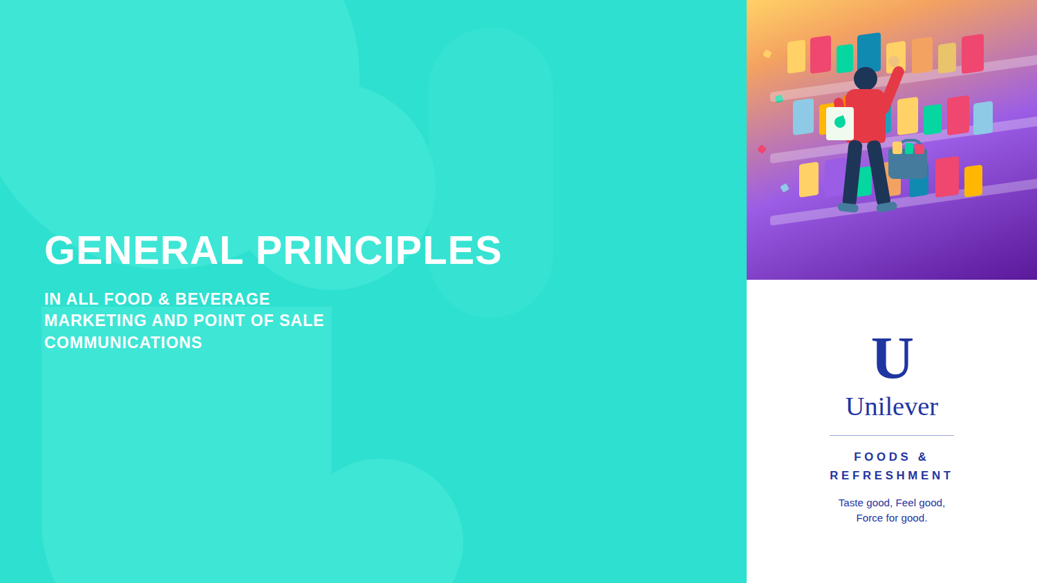General Principles
In all food & beverage marketing and point of sale communications
U
Unilever
Foods &
Refreshment
Taste good, Feel good,
Force for good.